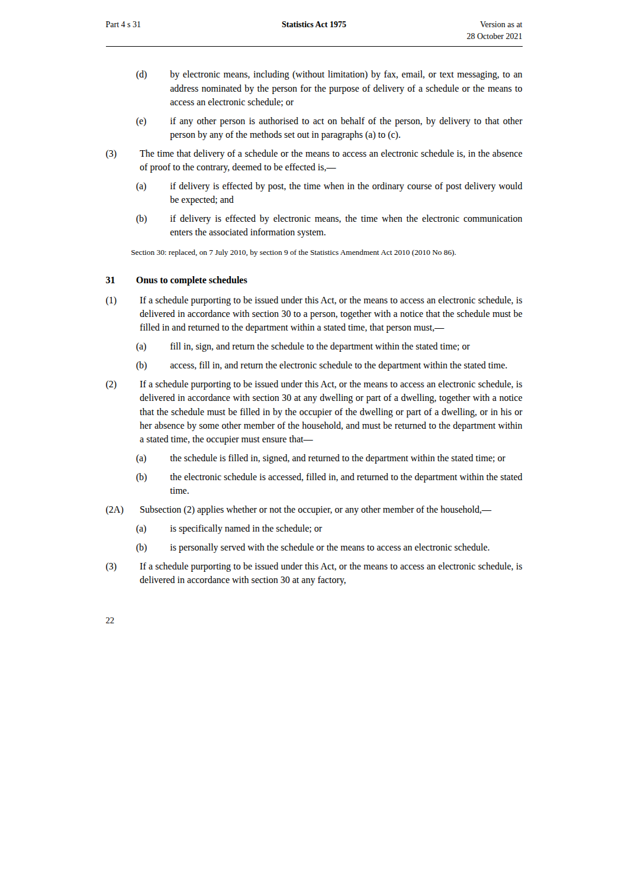Part 4 s 31
Statistics Act 1975
Version as at 28 October 2021
(d)
by electronic means, including (without limitation) by fax, email, or text messaging, to an address nominated by the person for the purpose of delivery of a schedule or the means to access an electronic schedule; or
(e)
if any other person is authorised to act on behalf of the person, by delivery to that other person by any of the methods set out in paragraphs (a) to (c).
(3)
The time that delivery of a schedule or the means to access an electronic schedule is, in the absence of proof to the contrary, deemed to be effected is,—
(a)
if delivery is effected by post, the time when in the ordinary course of post delivery would be expected; and
(b)
if delivery is effected by electronic means, the time when the electronic communication enters the associated information system.
Section 30: replaced, on 7 July 2010, by section 9 of the Statistics Amendment Act 2010 (2010 No 86).
31 Onus to complete schedules
(1)
If a schedule purporting to be issued under this Act, or the means to access an electronic schedule, is delivered in accordance with section 30 to a person, together with a notice that the schedule must be filled in and returned to the department within a stated time, that person must,—
(a)
fill in, sign, and return the schedule to the department within the stated time; or
(b)
access, fill in, and return the electronic schedule to the department within the stated time.
(2)
If a schedule purporting to be issued under this Act, or the means to access an electronic schedule, is delivered in accordance with section 30 at any dwelling or part of a dwelling, together with a notice that the schedule must be filled in by the occupier of the dwelling or part of a dwelling, or in his or her absence by some other member of the household, and must be returned to the department within a stated time, the occupier must ensure that—
(a)
the schedule is filled in, signed, and returned to the department within the stated time; or
(b)
the electronic schedule is accessed, filled in, and returned to the department within the stated time.
(2A)
Subsection (2) applies whether or not the occupier, or any other member of the household,—
(a)
is specifically named in the schedule; or
(b)
is personally served with the schedule or the means to access an electronic schedule.
(3)
If a schedule purporting to be issued under this Act, or the means to access an electronic schedule, is delivered in accordance with section 30 at any factory,
22